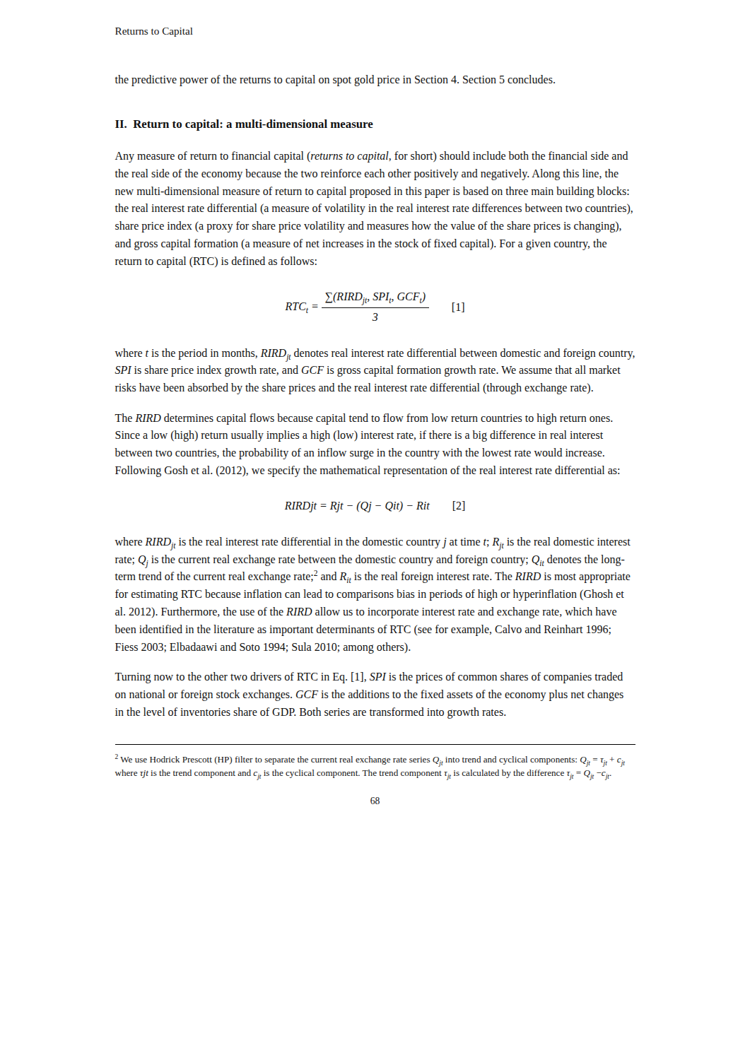Returns to Capital
the predictive power of the returns to capital on spot gold price in Section 4. Section 5 concludes.
II. Return to capital: a multi-dimensional measure
Any measure of return to financial capital (returns to capital, for short) should include both the financial side and the real side of the economy because the two reinforce each other positively and negatively. Along this line, the new multi-dimensional measure of return to capital proposed in this paper is based on three main building blocks: the real interest rate differential (a measure of volatility in the real interest rate differences between two countries), share price index (a proxy for share price volatility and measures how the value of the share prices is changing), and gross capital formation (a measure of net increases in the stock of fixed capital). For a given country, the return to capital (RTC) is defined as follows:
RTCt = ∑(RIRDjt, SPIt, GCFt) 3 [1]
where t is the period in months, RIRDjt denotes real interest rate differential between domestic and foreign country, SPI is share price index growth rate, and GCF is gross capital formation growth rate. We assume that all market risks have been absorbed by the share prices and the real interest rate differential (through exchange rate).
The RIRD determines capital flows because capital tend to flow from low return countries to high return ones. Since a low (high) return usually implies a high (low) interest rate, if there is a big difference in real interest between two countries, the probability of an inflow surge in the country with the lowest rate would increase. Following Gosh et al. (2012), we specify the mathematical representation of the real interest rate differential as:
RIRDjt = Rjt − (Qj − Qit) − Rit [2]
where RIRDjt is the real interest rate differential in the domestic country j at time t; Rjt is the real domestic interest rate; Qj is the current real exchange rate between the domestic country and foreign country; Qit denotes the long-term trend of the current real exchange rate;2 and Rit is the real foreign interest rate. The RIRD is most appropriate for estimating RTC because inflation can lead to comparisons bias in periods of high or hyperinflation (Ghosh et al. 2012). Furthermore, the use of the RIRD allow us to incorporate interest rate and exchange rate, which have been identified in the literature as important determinants of RTC (see for example, Calvo and Reinhart 1996; Fiess 2003; Elbadaawi and Soto 1994; Sula 2010; among others).
Turning now to the other two drivers of RTC in Eq. [1], SPI is the prices of common shares of companies traded on national or foreign stock exchanges. GCF is the additions to the fixed assets of the economy plus net changes in the level of inventories share of GDP. Both series are transformed into growth rates.
2 We use Hodrick Prescott (HP) filter to separate the current real exchange rate series Qjt into trend and cyclical components: Qjt = τjt + cjt where τjt is the trend component and cjt is the cyclical component. The trend component τjt is calculated by the difference τjt = Qjt −cjt.
68